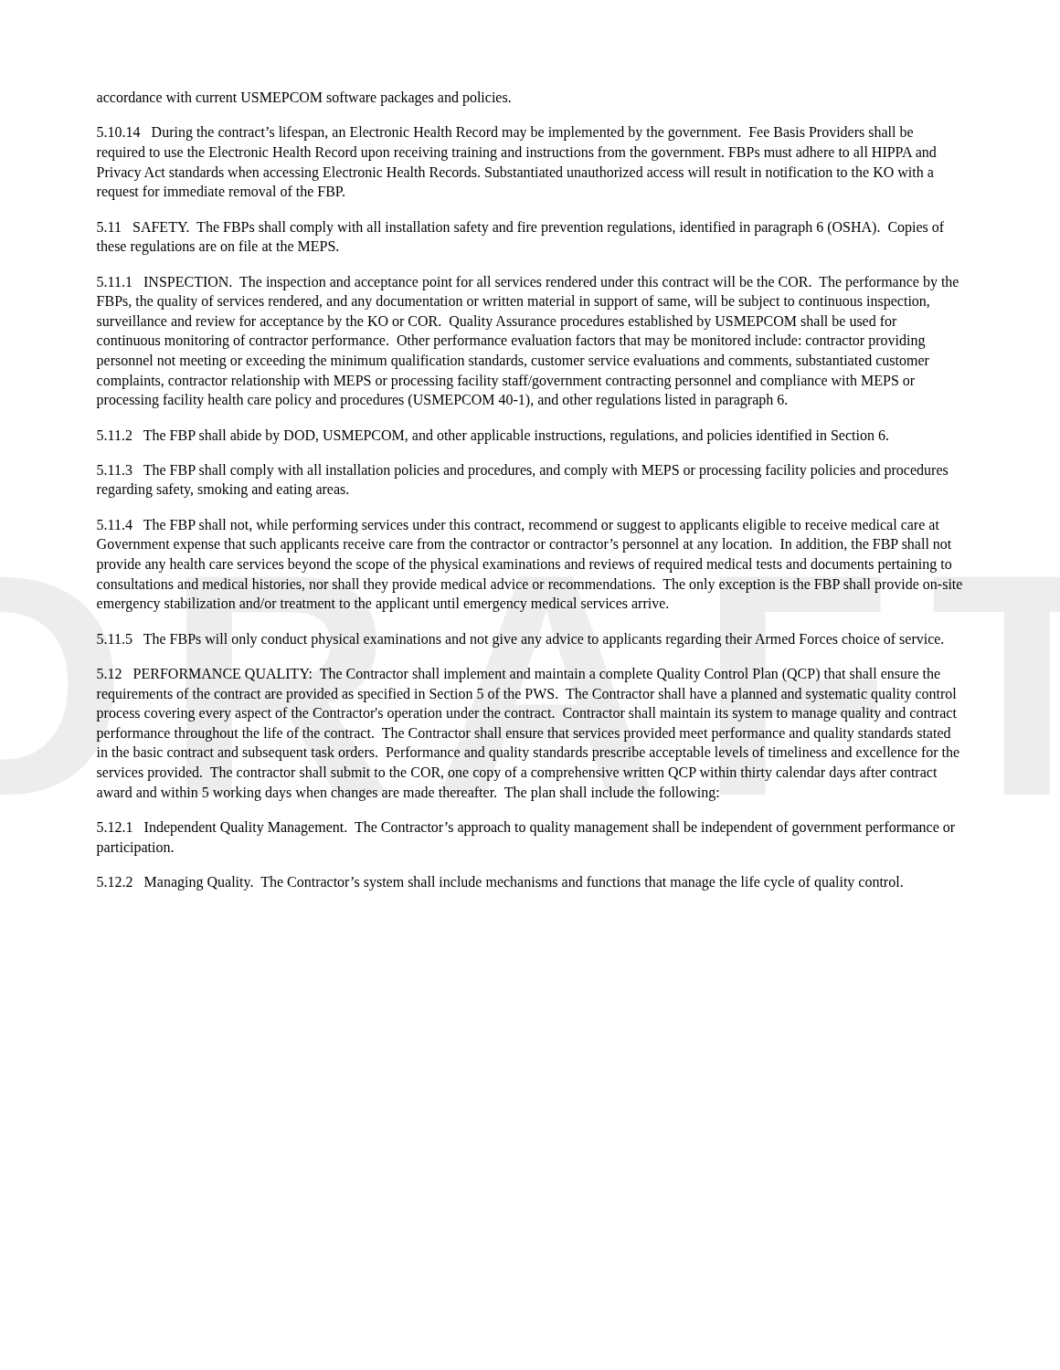DRAFT
accordance with current USMEPCOM software packages and policies.
5.10.14 During the contract’s lifespan, an Electronic Health Record may be implemented by the government. Fee Basis Providers shall be required to use the Electronic Health Record upon receiving training and instructions from the government. FBPs must adhere to all HIPPA and Privacy Act standards when accessing Electronic Health Records. Substantiated unauthorized access will result in notification to the KO with a request for immediate removal of the FBP.
5.11 SAFETY. The FBPs shall comply with all installation safety and fire prevention regulations, identified in paragraph 6 (OSHA). Copies of these regulations are on file at the MEPS.
5.11.1 INSPECTION. The inspection and acceptance point for all services rendered under this contract will be the COR. The performance by the FBPs, the quality of services rendered, and any documentation or written material in support of same, will be subject to continuous inspection, surveillance and review for acceptance by the KO or COR. Quality Assurance procedures established by USMEPCOM shall be used for continuous monitoring of contractor performance. Other performance evaluation factors that may be monitored include: contractor providing personnel not meeting or exceeding the minimum qualification standards, customer service evaluations and comments, substantiated customer complaints, contractor relationship with MEPS or processing facility staff/government contracting personnel and compliance with MEPS or processing facility health care policy and procedures (USMEPCOM 40-1), and other regulations listed in paragraph 6.
5.11.2 The FBP shall abide by DOD, USMEPCOM, and other applicable instructions, regulations, and policies identified in Section 6.
5.11.3 The FBP shall comply with all installation policies and procedures, and comply with MEPS or processing facility policies and procedures regarding safety, smoking and eating areas.
5.11.4 The FBP shall not, while performing services under this contract, recommend or suggest to applicants eligible to receive medical care at Government expense that such applicants receive care from the contractor or contractor’s personnel at any location. In addition, the FBP shall not provide any health care services beyond the scope of the physical examinations and reviews of required medical tests and documents pertaining to consultations and medical histories, nor shall they provide medical advice or recommendations. The only exception is the FBP shall provide on-site emergency stabilization and/or treatment to the applicant until emergency medical services arrive.
5.11.5 The FBPs will only conduct physical examinations and not give any advice to applicants regarding their Armed Forces choice of service.
5.12 PERFORMANCE QUALITY: The Contractor shall implement and maintain a complete Quality Control Plan (QCP) that shall ensure the requirements of the contract are provided as specified in Section 5 of the PWS. The Contractor shall have a planned and systematic quality control process covering every aspect of the Contractor's operation under the contract. Contractor shall maintain its system to manage quality and contract performance throughout the life of the contract. The Contractor shall ensure that services provided meet performance and quality standards stated in the basic contract and subsequent task orders. Performance and quality standards prescribe acceptable levels of timeliness and excellence for the services provided. The contractor shall submit to the COR, one copy of a comprehensive written QCP within thirty calendar days after contract award and within 5 working days when changes are made thereafter. The plan shall include the following:
5.12.1 Independent Quality Management. The Contractor’s approach to quality management shall be independent of government performance or participation.
5.12.2 Managing Quality. The Contractor’s system shall include mechanisms and functions that manage the life cycle of quality control.